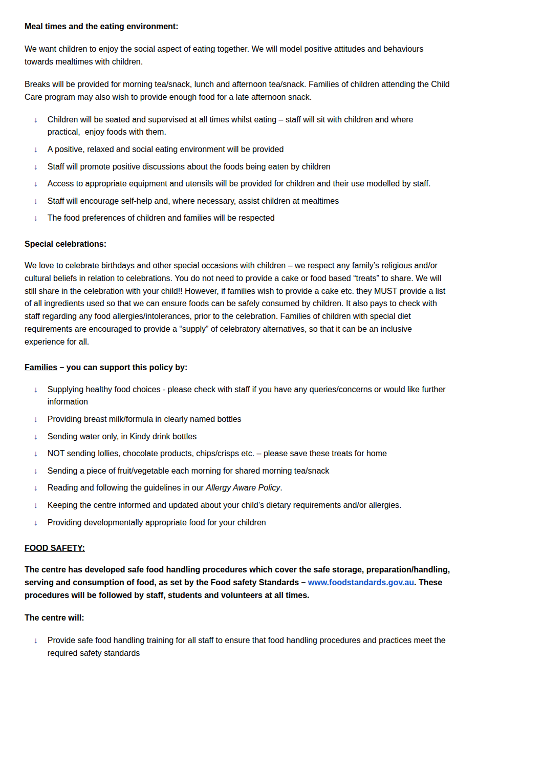Meal times and the eating environment:
We want children to enjoy the social aspect of eating together. We will model positive attitudes and behaviours towards mealtimes with children.
Breaks will be provided for morning tea/snack, lunch and afternoon tea/snack. Families of children attending the Child Care program may also wish to provide enough food for a late afternoon snack.
Children will be seated and supervised at all times whilst eating – staff will sit with children and where practical, enjoy foods with them.
A positive, relaxed and social eating environment will be provided
Staff will promote positive discussions about the foods being eaten by children
Access to appropriate equipment and utensils will be provided for children and their use modelled by staff.
Staff will encourage self-help and, where necessary, assist children at mealtimes
The food preferences of children and families will be respected
Special celebrations:
We love to celebrate birthdays and other special occasions with children – we respect any family’s religious and/or cultural beliefs in relation to celebrations. You do not need to provide a cake or food based “treats” to share. We will still share in the celebration with your child!! However, if families wish to provide a cake etc. they MUST provide a list of all ingredients used so that we can ensure foods can be safely consumed by children. It also pays to check with staff regarding any food allergies/intolerances, prior to the celebration. Families of children with special diet requirements are encouraged to provide a “supply” of celebratory alternatives, so that it can be an inclusive experience for all.
Families – you can support this policy by:
Supplying healthy food choices - please check with staff if you have any queries/concerns or would like further information
Providing breast milk/formula in clearly named bottles
Sending water only, in Kindy drink bottles
NOT sending lollies, chocolate products, chips/crisps etc. – please save these treats for home
Sending a piece of fruit/vegetable each morning for shared morning tea/snack
Reading and following the guidelines in our Allergy Aware Policy.
Keeping the centre informed and updated about your child’s dietary requirements and/or allergies.
Providing developmentally appropriate food for your children
FOOD SAFETY:
The centre has developed safe food handling procedures which cover the safe storage, preparation/handling, serving and consumption of food, as set by the Food safety Standards – www.foodstandards.gov.au. These procedures will be followed by staff, students and volunteers at all times.
The centre will:
Provide safe food handling training for all staff to ensure that food handling procedures and practices meet the required safety standards